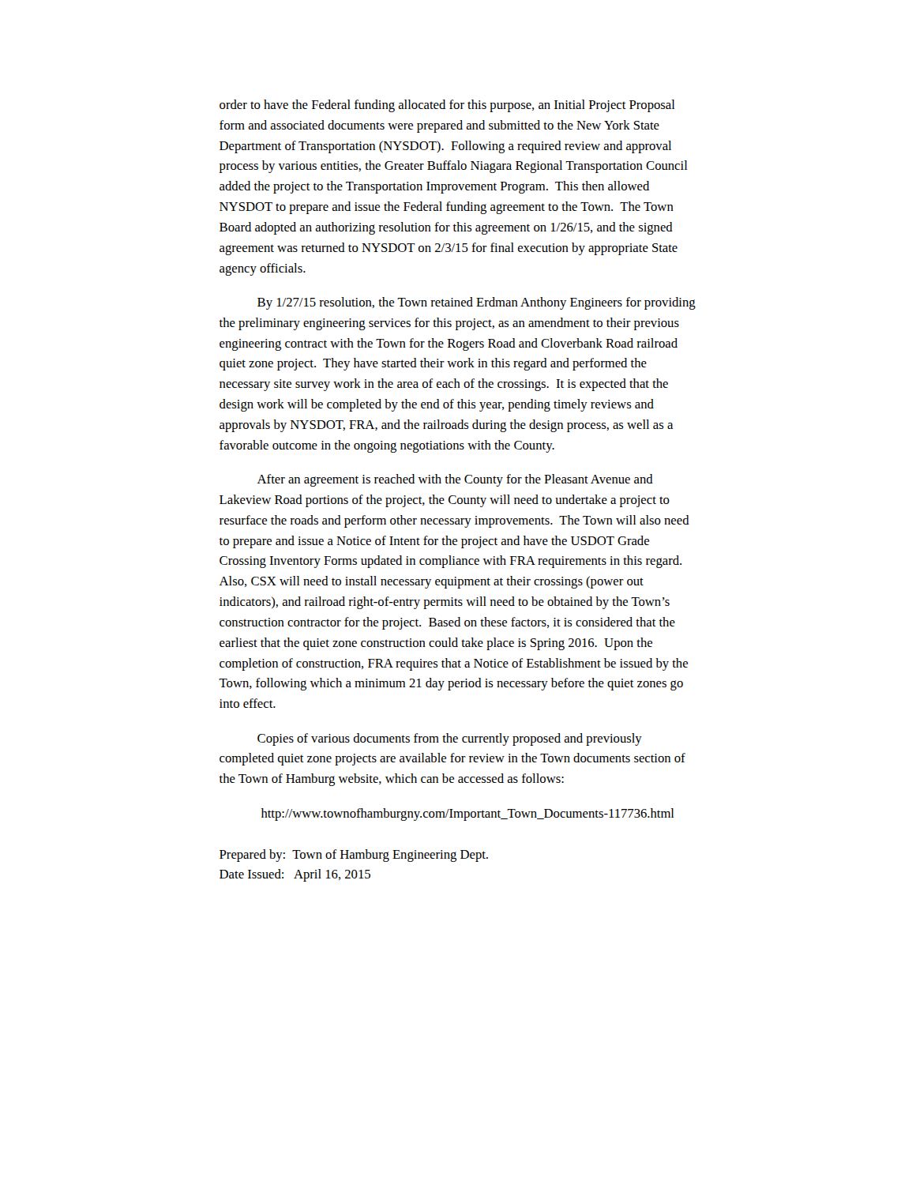order to have the Federal funding allocated for this purpose, an Initial Project Proposal form and associated documents were prepared and submitted to the New York State Department of Transportation (NYSDOT). Following a required review and approval process by various entities, the Greater Buffalo Niagara Regional Transportation Council added the project to the Transportation Improvement Program. This then allowed NYSDOT to prepare and issue the Federal funding agreement to the Town. The Town Board adopted an authorizing resolution for this agreement on 1/26/15, and the signed agreement was returned to NYSDOT on 2/3/15 for final execution by appropriate State agency officials.
By 1/27/15 resolution, the Town retained Erdman Anthony Engineers for providing the preliminary engineering services for this project, as an amendment to their previous engineering contract with the Town for the Rogers Road and Cloverbank Road railroad quiet zone project. They have started their work in this regard and performed the necessary site survey work in the area of each of the crossings. It is expected that the design work will be completed by the end of this year, pending timely reviews and approvals by NYSDOT, FRA, and the railroads during the design process, as well as a favorable outcome in the ongoing negotiations with the County.
After an agreement is reached with the County for the Pleasant Avenue and Lakeview Road portions of the project, the County will need to undertake a project to resurface the roads and perform other necessary improvements. The Town will also need to prepare and issue a Notice of Intent for the project and have the USDOT Grade Crossing Inventory Forms updated in compliance with FRA requirements in this regard. Also, CSX will need to install necessary equipment at their crossings (power out indicators), and railroad right-of-entry permits will need to be obtained by the Town’s construction contractor for the project. Based on these factors, it is considered that the earliest that the quiet zone construction could take place is Spring 2016. Upon the completion of construction, FRA requires that a Notice of Establishment be issued by the Town, following which a minimum 21 day period is necessary before the quiet zones go into effect.
Copies of various documents from the currently proposed and previously completed quiet zone projects are available for review in the Town documents section of the Town of Hamburg website, which can be accessed as follows:
http://www.townofhamburgny.com/Important_Town_Documents-117736.html
Prepared by: Town of Hamburg Engineering Dept.
Date Issued: April 16, 2015